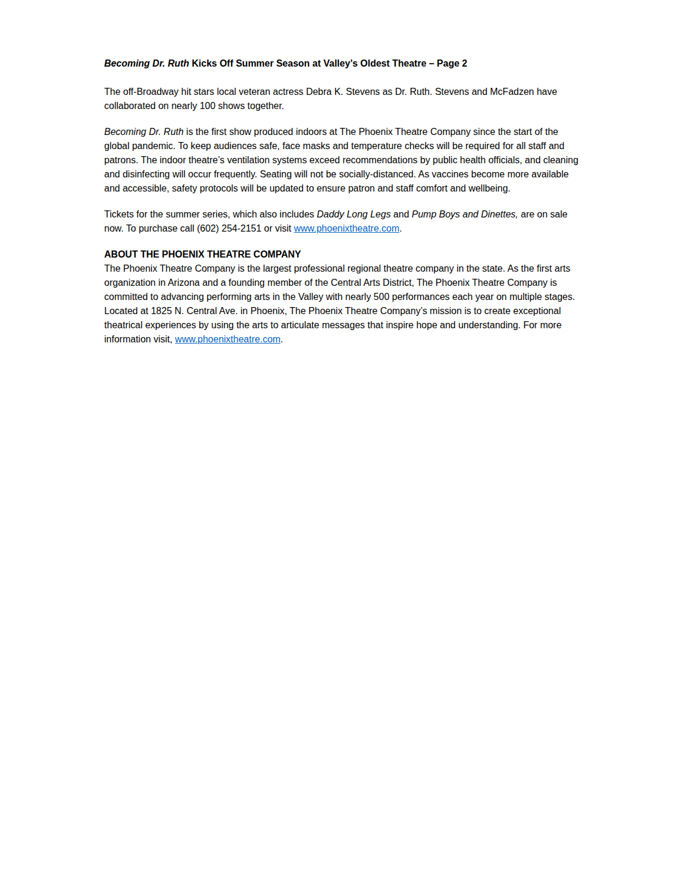Becoming Dr. Ruth Kicks Off Summer Season at Valley’s Oldest Theatre – Page 2
The off-Broadway hit stars local veteran actress Debra K. Stevens as Dr. Ruth. Stevens and McFadzen have collaborated on nearly 100 shows together.
Becoming Dr. Ruth is the first show produced indoors at The Phoenix Theatre Company since the start of the global pandemic. To keep audiences safe, face masks and temperature checks will be required for all staff and patrons. The indoor theatre’s ventilation systems exceed recommendations by public health officials, and cleaning and disinfecting will occur frequently. Seating will not be socially-distanced. As vaccines become more available and accessible, safety protocols will be updated to ensure patron and staff comfort and wellbeing.
Tickets for the summer series, which also includes Daddy Long Legs and Pump Boys and Dinettes, are on sale now. To purchase call (602) 254-2151 or visit www.phoenixtheatre.com.
About The Phoenix Theatre Company
The Phoenix Theatre Company is the largest professional regional theatre company in the state. As the first arts organization in Arizona and a founding member of the Central Arts District, The Phoenix Theatre Company is committed to advancing performing arts in the Valley with nearly 500 performances each year on multiple stages. Located at 1825 N. Central Ave. in Phoenix, The Phoenix Theatre Company’s mission is to create exceptional theatrical experiences by using the arts to articulate messages that inspire hope and understanding. For more information visit, www.phoenixtheatre.com.